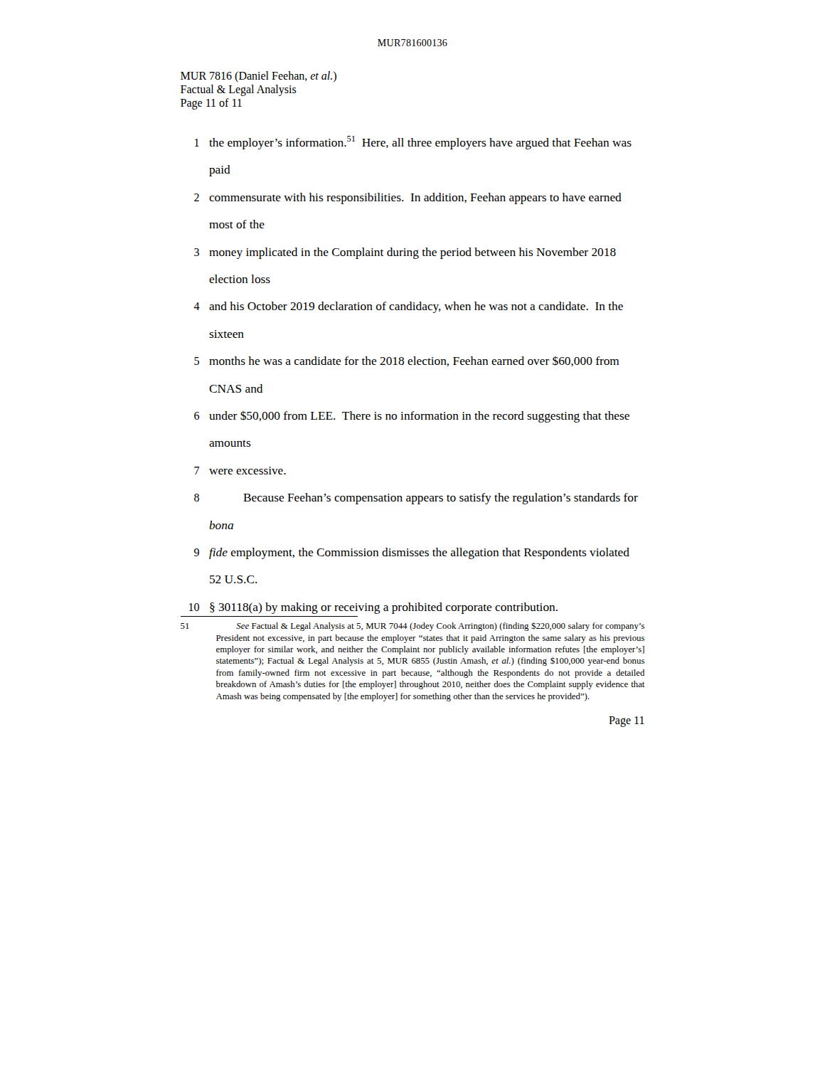MUR781600136
MUR 7816 (Daniel Feehan, et al.)
Factual & Legal Analysis
Page 11 of 11
the employer’s information.51 Here, all three employers have argued that Feehan was paid
commensurate with his responsibilities. In addition, Feehan appears to have earned most of the
money implicated in the Complaint during the period between his November 2018 election loss
and his October 2019 declaration of candidacy, when he was not a candidate. In the sixteen
months he was a candidate for the 2018 election, Feehan earned over $60,000 from CNAS and
under $50,000 from LEE. There is no information in the record suggesting that these amounts
were excessive.
Because Feehan’s compensation appears to satisfy the regulation’s standards for bona
fide employment, the Commission dismisses the allegation that Respondents violated 52 U.S.C.
§ 30118(a) by making or receiving a prohibited corporate contribution.
51 See Factual & Legal Analysis at 5, MUR 7044 (Jodey Cook Arrington) (finding $220,000 salary for company’s President not excessive, in part because the employer “states that it paid Arrington the same salary as his previous employer for similar work, and neither the Complaint nor publicly available information refutes [the employer’s] statements”); Factual & Legal Analysis at 5, MUR 6855 (Justin Amash, et al.) (finding $100,000 year-end bonus from family-owned firm not excessive in part because, “although the Respondents do not provide a detailed breakdown of Amash’s duties for [the employer] throughout 2010, neither does the Complaint supply evidence that Amash was being compensated by [the employer] for something other than the services he provided”).
Page 11